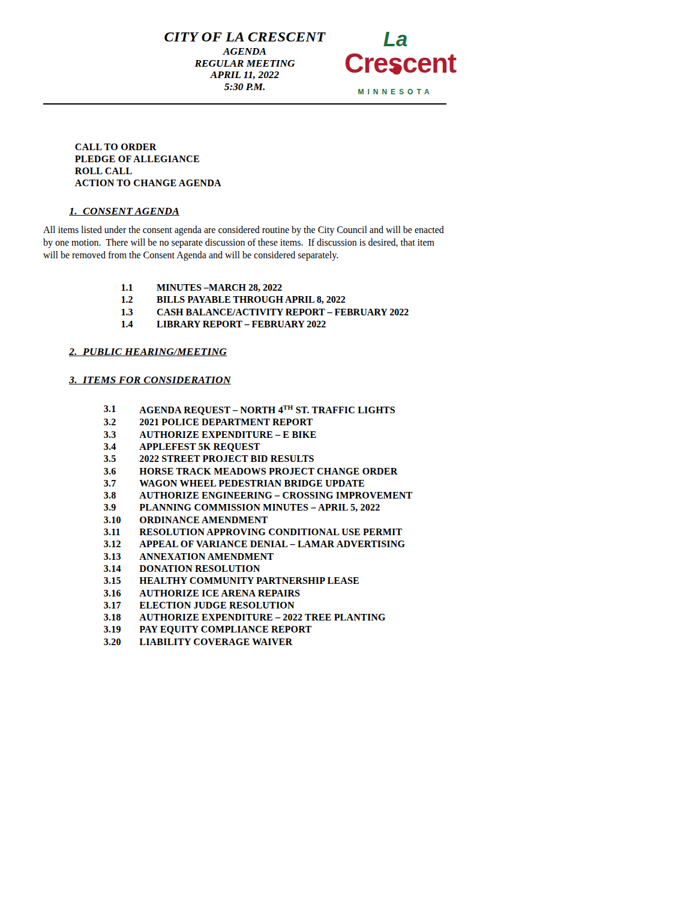La Crescent
MINNESOTA
CITY OF LA CRESCENT
AGENDA
REGULAR MEETING
APRIL 11, 2022
5:30 P.M.
CALL TO ORDER
PLEDGE OF ALLEGIANCE
ROLL CALL
ACTION TO CHANGE AGENDA
1. CONSENT AGENDA
All items listed under the consent agenda are considered routine by the City Council and will be enacted by one motion. There will be no separate discussion of these items. If discussion is desired, that item will be removed from the Consent Agenda and will be considered separately.
1.1 MINUTES –MARCH 28, 2022
1.2 BILLS PAYABLE THROUGH APRIL 8, 2022
1.3 CASH BALANCE/ACTIVITY REPORT – FEBRUARY 2022
1.4 LIBRARY REPORT – FEBRUARY 2022
2. PUBLIC HEARING/MEETING
3. ITEMS FOR CONSIDERATION
3.1 AGENDA REQUEST – NORTH 4TH ST. TRAFFIC LIGHTS
3.22021 POLICE DEPARTMENT REPORT
3.3 AUTHORIZE EXPENDITURE – E BIKE
3.4 APPLEFEST 5K REQUEST
3.52022 STREET PROJECT BID RESULTS
3.6 HORSE TRACK MEADOWS PROJECT CHANGE ORDER
3.7 WAGON WHEEL PEDESTRIAN BRIDGE UPDATE
3.8 AUTHORIZE ENGINEERING – CROSSING IMPROVEMENT
3.9 PLANNING COMMISSION MINUTES – APRIL 5, 2022
3.10 ORDINANCE AMENDMENT
3.11 RESOLUTION APPROVING CONDITIONAL USE PERMIT
3.12 APPEAL OF VARIANCE DENIAL – LAMAR ADVERTISING
3.13 ANNEXATION AMENDMENT
3.14 DONATION RESOLUTION
3.15 HEALTHY COMMUNITY PARTNERSHIP LEASE
3.16 AUTHORIZE ICE ARENA REPAIRS
3.17 ELECTION JUDGE RESOLUTION
3.18 AUTHORIZE EXPENDITURE – 2022 TREE PLANTING
3.19 PAY EQUITY COMPLIANCE REPORT
3.20 LIABILITY COVERAGE WAIVER